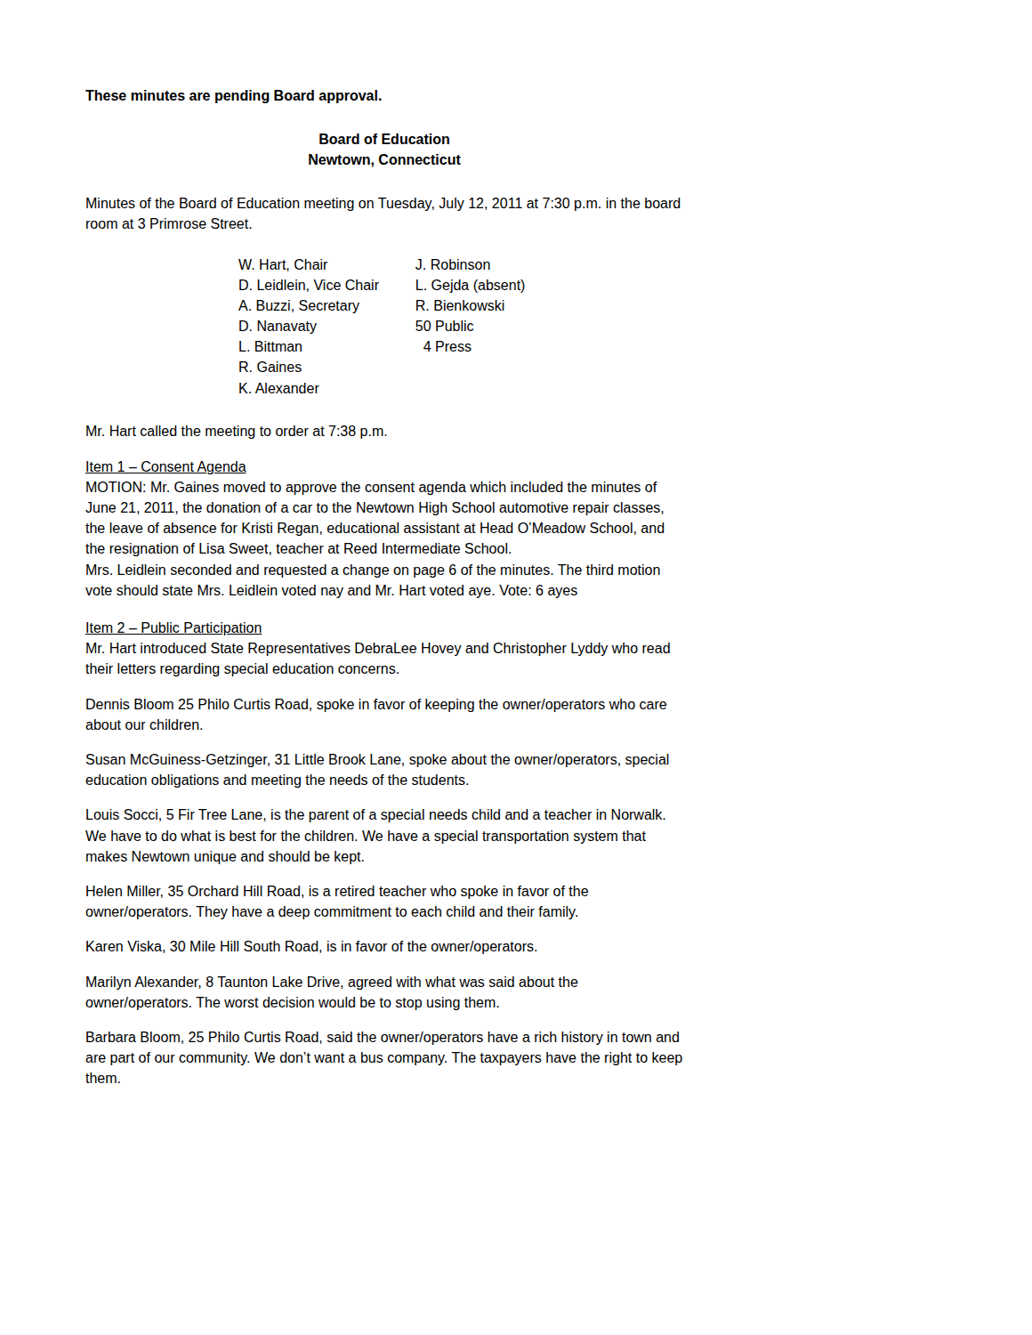These minutes are pending Board approval.
Board of Education Newtown, Connecticut
Minutes of the Board of Education meeting on Tuesday, July 12, 2011 at 7:30 p.m. in the board room at 3 Primrose Street.
| W. Hart, Chair | J. Robinson |
| D. Leidlein, Vice Chair | L. Gejda (absent) |
| A. Buzzi, Secretary | R. Bienkowski |
| D. Nanavaty | 50 Public |
| L. Bittman | 4 Press |
| R. Gaines | |
| K. Alexander | |
Mr. Hart called the meeting to order at 7:38 p.m.
Item 1 – Consent Agenda
MOTION: Mr. Gaines moved to approve the consent agenda which included the minutes of June 21, 2011, the donation of a car to the Newtown High School automotive repair classes, the leave of absence for Kristi Regan, educational assistant at Head O’Meadow School, and the resignation of Lisa Sweet, teacher at Reed Intermediate School.
Mrs. Leidlein seconded and requested a change on page 6 of the minutes. The third motion vote should state Mrs. Leidlein voted nay and Mr. Hart voted aye. Vote: 6 ayes
Item 2 – Public Participation
Mr. Hart introduced State Representatives DebraLee Hovey and Christopher Lyddy who read their letters regarding special education concerns.
Dennis Bloom 25 Philo Curtis Road, spoke in favor of keeping the owner/operators who care about our children.
Susan McGuiness-Getzinger, 31 Little Brook Lane, spoke about the owner/operators, special education obligations and meeting the needs of the students.
Louis Socci, 5 Fir Tree Lane, is the parent of a special needs child and a teacher in Norwalk. We have to do what is best for the children. We have a special transportation system that makes Newtown unique and should be kept.
Helen Miller, 35 Orchard Hill Road, is a retired teacher who spoke in favor of the owner/operators. They have a deep commitment to each child and their family.
Karen Viska, 30 Mile Hill South Road, is in favor of the owner/operators.
Marilyn Alexander, 8 Taunton Lake Drive, agreed with what was said about the owner/operators. The worst decision would be to stop using them.
Barbara Bloom, 25 Philo Curtis Road, said the owner/operators have a rich history in town and are part of our community. We don’t want a bus company. The taxpayers have the right to keep them.